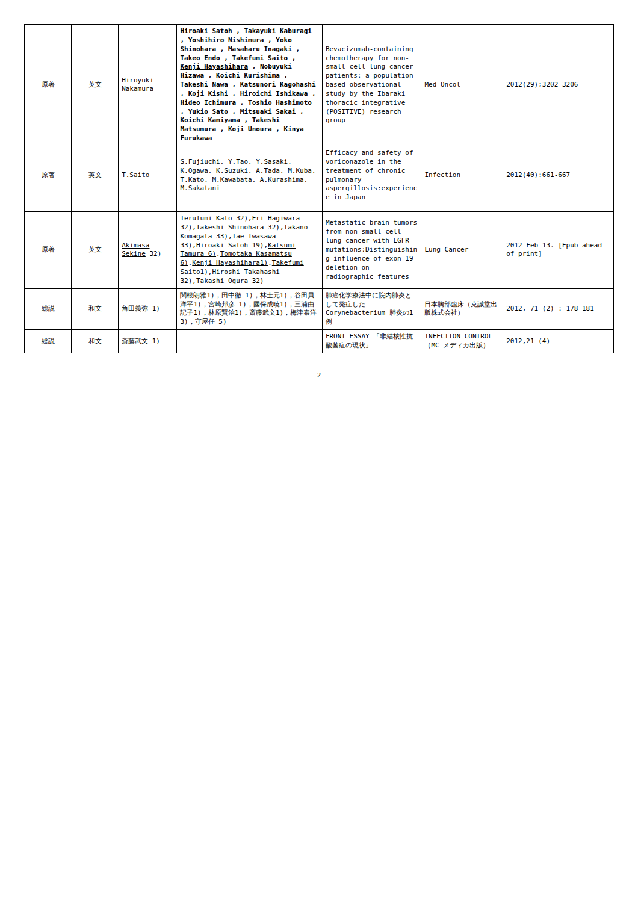| 原著 | 英文 | Hiroyuki Nakamura | Hiroaki Satoh , Takayuki Kaburagi , Yoshihiro Nishimura , Yoko Shinohara , Masaharu Inagaki , Takeo Endo , Takefumi Saito , Kenji Hayashihara , Nobuyuki Hizawa , Koichi Kurishima , Takeshi Nawa , Katsunori Kagohashi , Koji Kishi , Hiroichi Ishikawa , Hideo Ichimura , Toshio Hashimoto , Yukio Sato , Mitsuaki Sakai , Koichi Kamiyama , Takeshi Matsumura , Koji Unoura , Kinya Furukawa | Bevacizumab-containing chemotherapy for non-small cell lung cancer patients: a population-based observational study by the Ibaraki thoracic integrative (POSITIVE) research group | Med Oncol | 2012(29);3202-3206 |
| 原著 | 英文 | T.Saito | S.Fujiuchi, Y.Tao, Y.Sasaki, K.Ogawa, K.Suzuki, A.Tada, M.Kuba, T.Kato, M.Kawabata, A.Kurashima, M.Sakatani | Efficacy and safety of voriconazole in the treatment of chronic pulmonary aspergillosis:experience in Japan | Infection | 2012(40):661-667 |
| 原著 | 英文 | Akimasa Sekine 32) | Terufumi Kato 32),Eri Hagiwara 32),Takeshi Shinohara 32),Takano Komagata 33),Tae Iwasawa 33),Hiroaki Satoh 19), Katsumi Tamura 6) , Tomotaka Kasamatsu 6) , Kenji Hayashihara1) , Takefumi Saito1) ,Hiroshi Takahashi 32),Takashi Ogura 32) | Metastatic brain tumors from non-small cell lung cancer with EGFR mutations:Distinguishing influence of exon 19 deletion on radiographic features | Lung Cancer | 2012 Feb 13. [Epub ahead of print] |
| 総説 | 和文 | 角田義弥 1) | 関根朗雅1)，田中徹 1)，林士元1)，谷田貝洋平1)，宮崎邦彦 1)，國保成暁1)，三浦由記子1)，林原賢治1)，斎藤武文1)，梅津泰洋3)，守屋任 5) | 肺癌化学療法中に院内肺炎として発症した Corynebacterium 肺炎の1例 | 日本胸部臨床（克誠堂出版株式会社） | 2012, 71 (2) : 178-181 |
| 総説 | 和文 | 斎藤武文 1) | | FRONT ESSAY 「非結核性抗酸菌症の現状」 | INFECTION CONTROL （MC メディカ出版） | 2012,21 (4) |
2